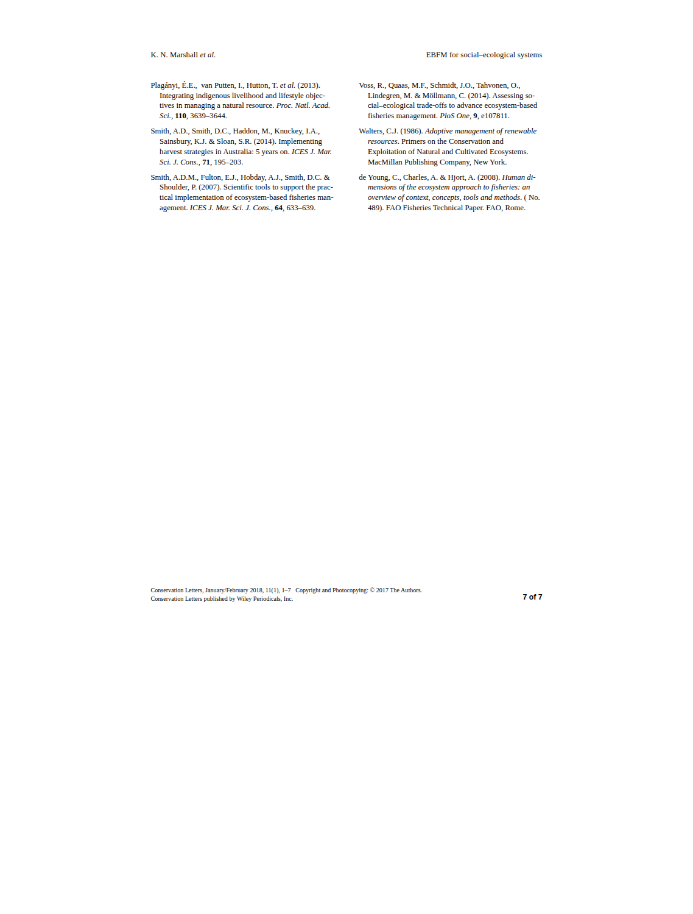K. N. Marshall et al.
EBFM for social–ecological systems
Plagányi, É.E., van Putten, I., Hutton, T. et al. (2013). Integrating indigenous livelihood and lifestyle objectives in managing a natural resource. Proc. Natl. Acad. Sci., 110, 3639–3644.
Smith, A.D., Smith, D.C., Haddon, M., Knuckey, I.A., Sainsbury, K.J. & Sloan, S.R. (2014). Implementing harvest strategies in Australia: 5 years on. ICES J. Mar. Sci. J. Cons., 71, 195–203.
Smith, A.D.M., Fulton, E.J., Hobday, A.J., Smith, D.C. & Shoulder, P. (2007). Scientific tools to support the practical implementation of ecosystem-based fisheries management. ICES J. Mar. Sci. J. Cons., 64, 633–639.
Voss, R., Quaas, M.F., Schmidt, J.O., Tahvonen, O., Lindegren, M. & Möllmann, C. (2014). Assessing social–ecological trade-offs to advance ecosystem-based fisheries management. PloS One, 9, e107811.
Walters, C.J. (1986). Adaptive management of renewable resources. Primers on the Conservation and Exploitation of Natural and Cultivated Ecosystems. MacMillan Publishing Company, New York.
de Young, C., Charles, A. & Hjort, A. (2008). Human dimensions of the ecosystem approach to fisheries: an overview of context, concepts, tools and methods. ( No. 489). FAO Fisheries Technical Paper. FAO, Rome.
Conservation Letters, January/February 2018, 11(1), 1–7 Copyright and Photocopying: © 2017 The Authors. Conservation Letters published by Wiley Periodicals, Inc.
7 of 7